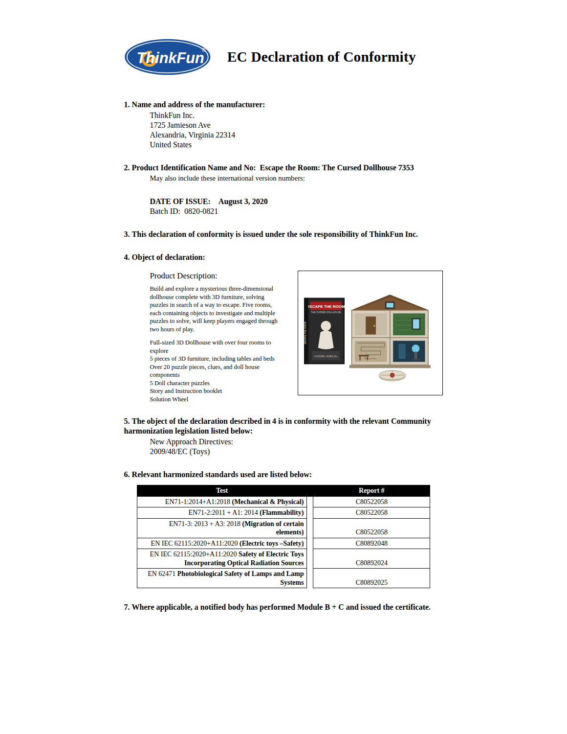ThinkFun ®
EC Declaration of Conformity
1. Name and address of the manufacturer:
ThinkFun Inc.
1725 Jamieson Ave
Alexandria, Virginia 22314
United States
2. Product Identification Name and No: Escape the Room: The Cursed Dollhouse 7353
May also include these international version numbers:
DATE OF ISSUE: August 3, 2020
Batch ID: 0820-0821
3. This declaration of conformity is issued under the sole responsibility of ThinkFun Inc.
4. Object of declaration:
Product Description:
Build and explore a mysterious three-dimensional dollhouse complete with 3D furniture, solving puzzles in search of a way to escape. Five rooms, each containing objects to investigate and multiple puzzles to solve, will keep players engaged through two hours of play.
Full-sized 3D Dollhouse with over four rooms to explore
5 pieces of 3D furniture, including tables and beds
Over 20 puzzle pieces, clues, and doll house components
5 Doll character puzzles
Story and Instruction booklet
Solution Wheel
ESCAPE THE ROOM THE CURSED DOLLHOUSE 2 HOURS • AGES 10+ ESCAPE THE ROOM
5. The object of the declaration described in 4 is in conformity with the relevant Community harmonization legislation listed below:
New Approach Directives:
2009/48/EC (Toys)
6. Relevant harmonized standards used are listed below:
| Test | | Report # |
| --- | --- | --- |
| EN71-1:2014+A1:2018 (Mechanical & Physical) | | C80522058 |
| EN71-2:2011 + A1: 2014 (Flammability) | | C80522058 |
| EN71-3: 2013 + A3: 2018 (Migration of certain elements) | | C80522058 |
| EN IEC 62115:2020+A11:2020 (Electric toys –Safety) | | C80892048 |
| EN IEC 62115:2020+A11:2020 Safety of Electric Toys Incorporating Optical Radiation Sources | | C80892024 |
| EN 62471 Photobiological Safety of Lamps and Lamp Systems | | C80892025 |
7. Where applicable, a notified body has performed Module B + C and issued the certificate.